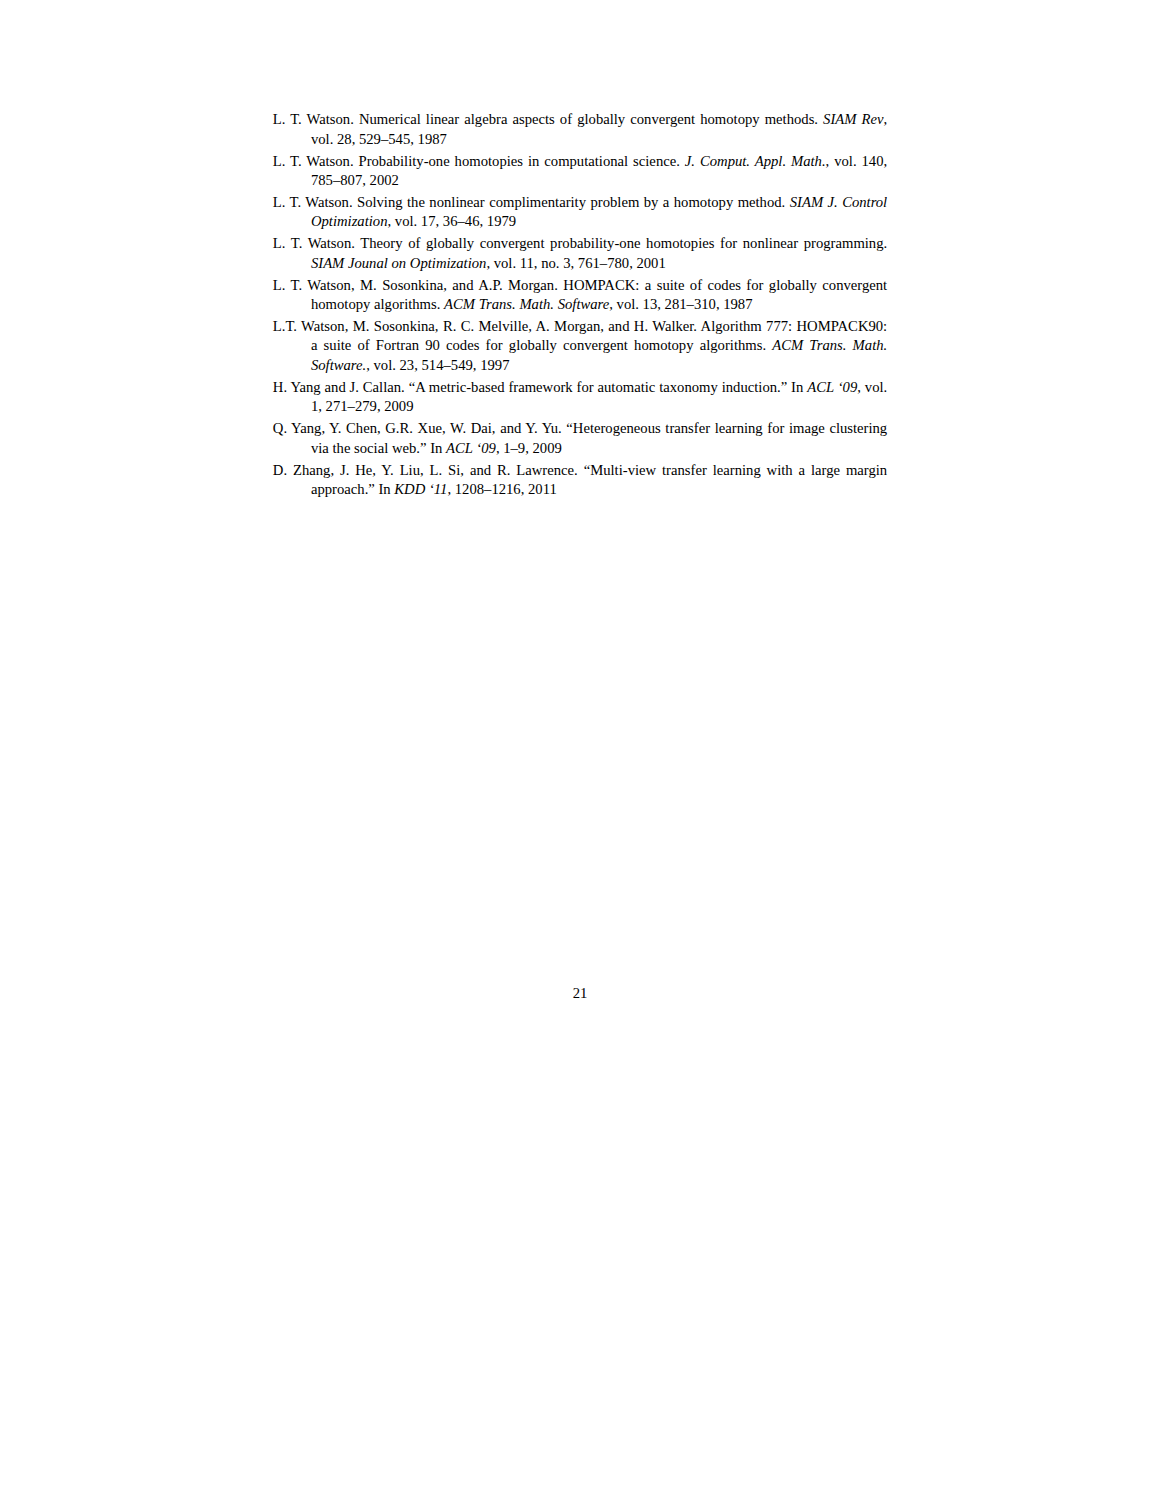L. T. Watson. Numerical linear algebra aspects of globally convergent homotopy methods. SIAM Rev, vol. 28, 529–545, 1987
L. T. Watson. Probability-one homotopies in computational science. J. Comput. Appl. Math., vol. 140, 785–807, 2002
L. T. Watson. Solving the nonlinear complimentarity problem by a homotopy method. SIAM J. Control Optimization, vol. 17, 36–46, 1979
L. T. Watson. Theory of globally convergent probability-one homotopies for nonlinear programming. SIAM Jounal on Optimization, vol. 11, no. 3, 761–780, 2001
L. T. Watson, M. Sosonkina, and A.P. Morgan. HOMPACK: a suite of codes for globally convergent homotopy algorithms. ACM Trans. Math. Software, vol. 13, 281–310, 1987
L.T. Watson, M. Sosonkina, R. C. Melville, A. Morgan, and H. Walker. Algorithm 777: HOMPACK90: a suite of Fortran 90 codes for globally convergent homotopy algorithms. ACM Trans. Math. Software., vol. 23, 514–549, 1997
H. Yang and J. Callan. “A metric-based framework for automatic taxonomy induction.” In ACL ‘09, vol. 1, 271–279, 2009
Q. Yang, Y. Chen, G.R. Xue, W. Dai, and Y. Yu. “Heterogeneous transfer learning for image clustering via the social web.” In ACL ‘09, 1–9, 2009
D. Zhang, J. He, Y. Liu, L. Si, and R. Lawrence. “Multi-view transfer learning with a large margin approach.” In KDD ‘11, 1208–1216, 2011
21